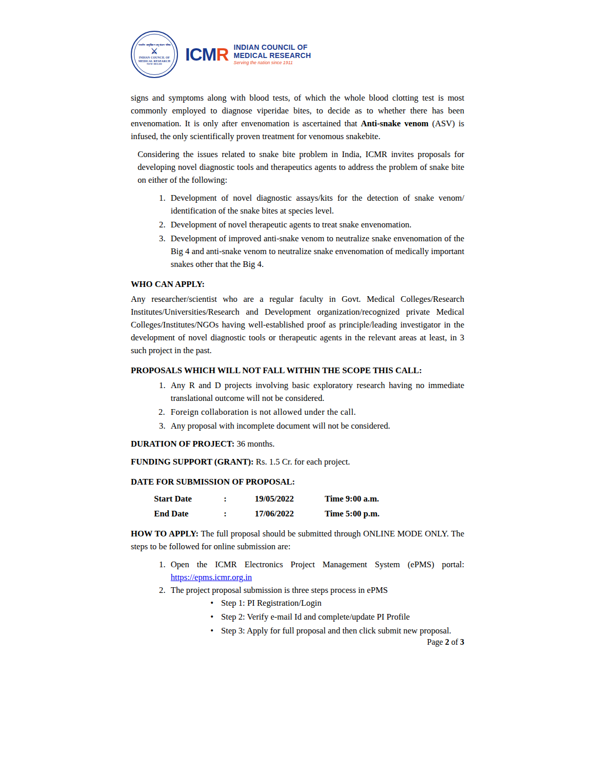भारतीय आयुर्विज्ञान अनुसंधान परिषद
⚔
INDIAN COUNCIL OF
MEDICAL RESEARCH
NEW DELHI
ICMR
INDIAN COUNCIL OF
MEDICAL RESEARCH
Serving the nation since 1911
signs and symptoms along with blood tests, of which the whole blood clotting test is most commonly employed to diagnose viperidae bites, to decide as to whether there has been envenomation. It is only after envenomation is ascertained that Anti-snake venom (ASV) is infused, the only scientifically proven treatment for venomous snakebite.
Considering the issues related to snake bite problem in India, ICMR invites proposals for developing novel diagnostic tools and therapeutics agents to address the problem of snake bite on either of the following:
Development of novel diagnostic assays/kits for the detection of snake venom/ identification of the snake bites at species level.
Development of novel therapeutic agents to treat snake envenomation.
Development of improved anti-snake venom to neutralize snake envenomation of the Big 4 and anti-snake venom to neutralize snake envenomation of medically important snakes other that the Big 4.
WHO CAN APPLY:
Any researcher/scientist who are a regular faculty in Govt. Medical Colleges/Research Institutes/Universities/Research and Development organization/recognized private Medical Colleges/Institutes/NGOs having well-established proof as principle/leading investigator in the development of novel diagnostic tools or therapeutic agents in the relevant areas at least, in 3 such project in the past.
PROPOSALS WHICH WILL NOT FALL WITHIN THE SCOPE THIS CALL:
Any R and D projects involving basic exploratory research having no immediate translational outcome will not be considered.
Foreign collaboration is not allowed under the call.
Any proposal with incomplete document will not be considered.
DURATION OF PROJECT: 36 months.
FUNDING SUPPORT (GRANT): Rs. 1.5 Cr. for each project.
DATE FOR SUBMISSION OF PROPOSAL:
| Start Date | : | 19/05/2022 | Time 9:00 a.m. |
| End Date | : | 17/06/2022 | Time 5:00 p.m. |
HOW TO APPLY: The full proposal should be submitted through ONLINE MODE ONLY. The steps to be followed for online submission are:
Open the ICMR Electronics Project Management System (ePMS) portal: https://epms.icmr.org.in
The project proposal submission is three steps process in ePMS
Step 1: PI Registration/Login
Step 2: Verify e-mail Id and complete/update PI Profile
Step 3: Apply for full proposal and then click submit new proposal.
Page 2 of 3